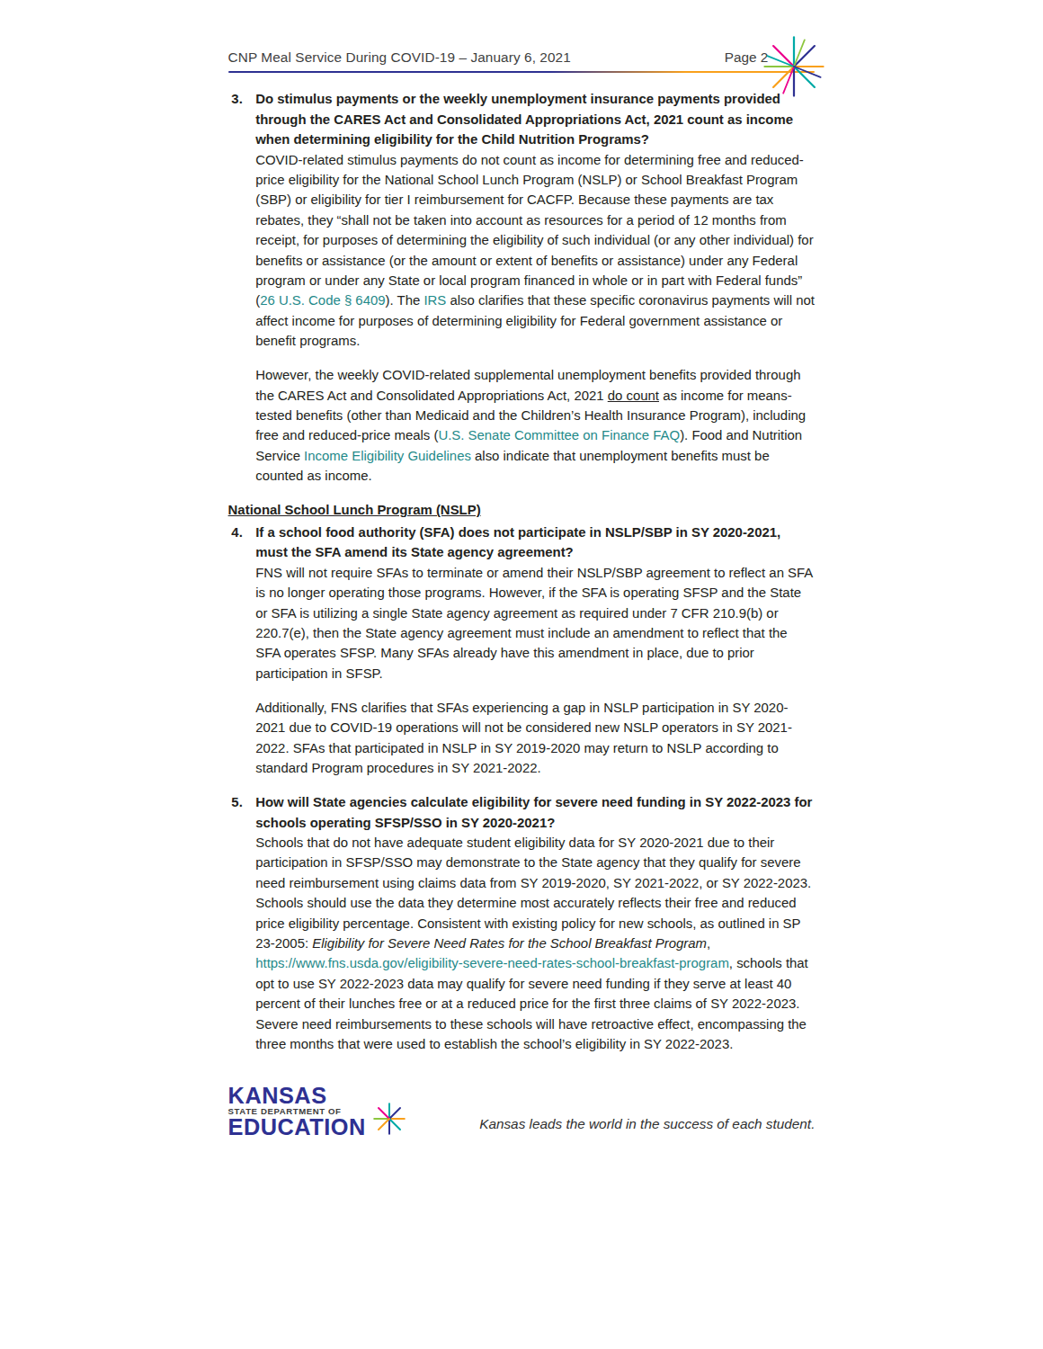CNP Meal Service During COVID-19 – January 6, 2021
Page 2
Do stimulus payments or the weekly unemployment insurance payments provided through the CARES Act and Consolidated Appropriations Act, 2021 count as income when determining eligibility for the Child Nutrition Programs?
COVID-related stimulus payments do not count as income for determining free and reduced-price eligibility for the National School Lunch Program (NSLP) or School Breakfast Program (SBP) or eligibility for tier I reimbursement for CACFP. Because these payments are tax rebates, they “shall not be taken into account as resources for a period of 12 months from receipt, for purposes of determining the eligibility of such individual (or any other individual) for benefits or assistance (or the amount or extent of benefits or assistance) under any Federal program or under any State or local program financed in whole or in part with Federal funds” (26 U.S. Code § 6409). The IRS also clarifies that these specific coronavirus payments will not affect income for purposes of determining eligibility for Federal government assistance or benefit programs.
However, the weekly COVID-related supplemental unemployment benefits provided through the CARES Act and Consolidated Appropriations Act, 2021 do count as income for means-tested benefits (other than Medicaid and the Children’s Health Insurance Program), including free and reduced-price meals (U.S. Senate Committee on Finance FAQ). Food and Nutrition Service Income Eligibility Guidelines also indicate that unemployment benefits must be counted as income.
National School Lunch Program (NSLP)
If a school food authority (SFA) does not participate in NSLP/SBP in SY 2020-2021, must the SFA amend its State agency agreement?
FNS will not require SFAs to terminate or amend their NSLP/SBP agreement to reflect an SFA is no longer operating those programs. However, if the SFA is operating SFSP and the State or SFA is utilizing a single State agency agreement as required under 7 CFR 210.9(b) or 220.7(e), then the State agency agreement must include an amendment to reflect that the SFA operates SFSP. Many SFAs already have this amendment in place, due to prior participation in SFSP.
Additionally, FNS clarifies that SFAs experiencing a gap in NSLP participation in SY 2020-2021 due to COVID-19 operations will not be considered new NSLP operators in SY 2021-2022. SFAs that participated in NSLP in SY 2019-2020 may return to NSLP according to standard Program procedures in SY 2021-2022.
How will State agencies calculate eligibility for severe need funding in SY 2022-2023 for schools operating SFSP/SSO in SY 2020-2021?
Schools that do not have adequate student eligibility data for SY 2020-2021 due to their participation in SFSP/SSO may demonstrate to the State agency that they qualify for severe need reimbursement using claims data from SY 2019-2020, SY 2021-2022, or SY 2022-2023. Schools should use the data they determine most accurately reflects their free and reduced price eligibility percentage. Consistent with existing policy for new schools, as outlined in SP 23-2005: Eligibility for Severe Need Rates for the School Breakfast Program, https://www.fns.usda.gov/eligibility-severe-need-rates-school-breakfast-program, schools that opt to use SY 2022-2023 data may qualify for severe need funding if they serve at least 40 percent of their lunches free or at a reduced price for the first three claims of SY 2022-2023. Severe need reimbursements to these schools will have retroactive effect, encompassing the three months that were used to establish the school’s eligibility in SY 2022-2023.
KANSAS
STATE DEPARTMENT OF
EDUCATION
Kansas leads the world in the success of each student.